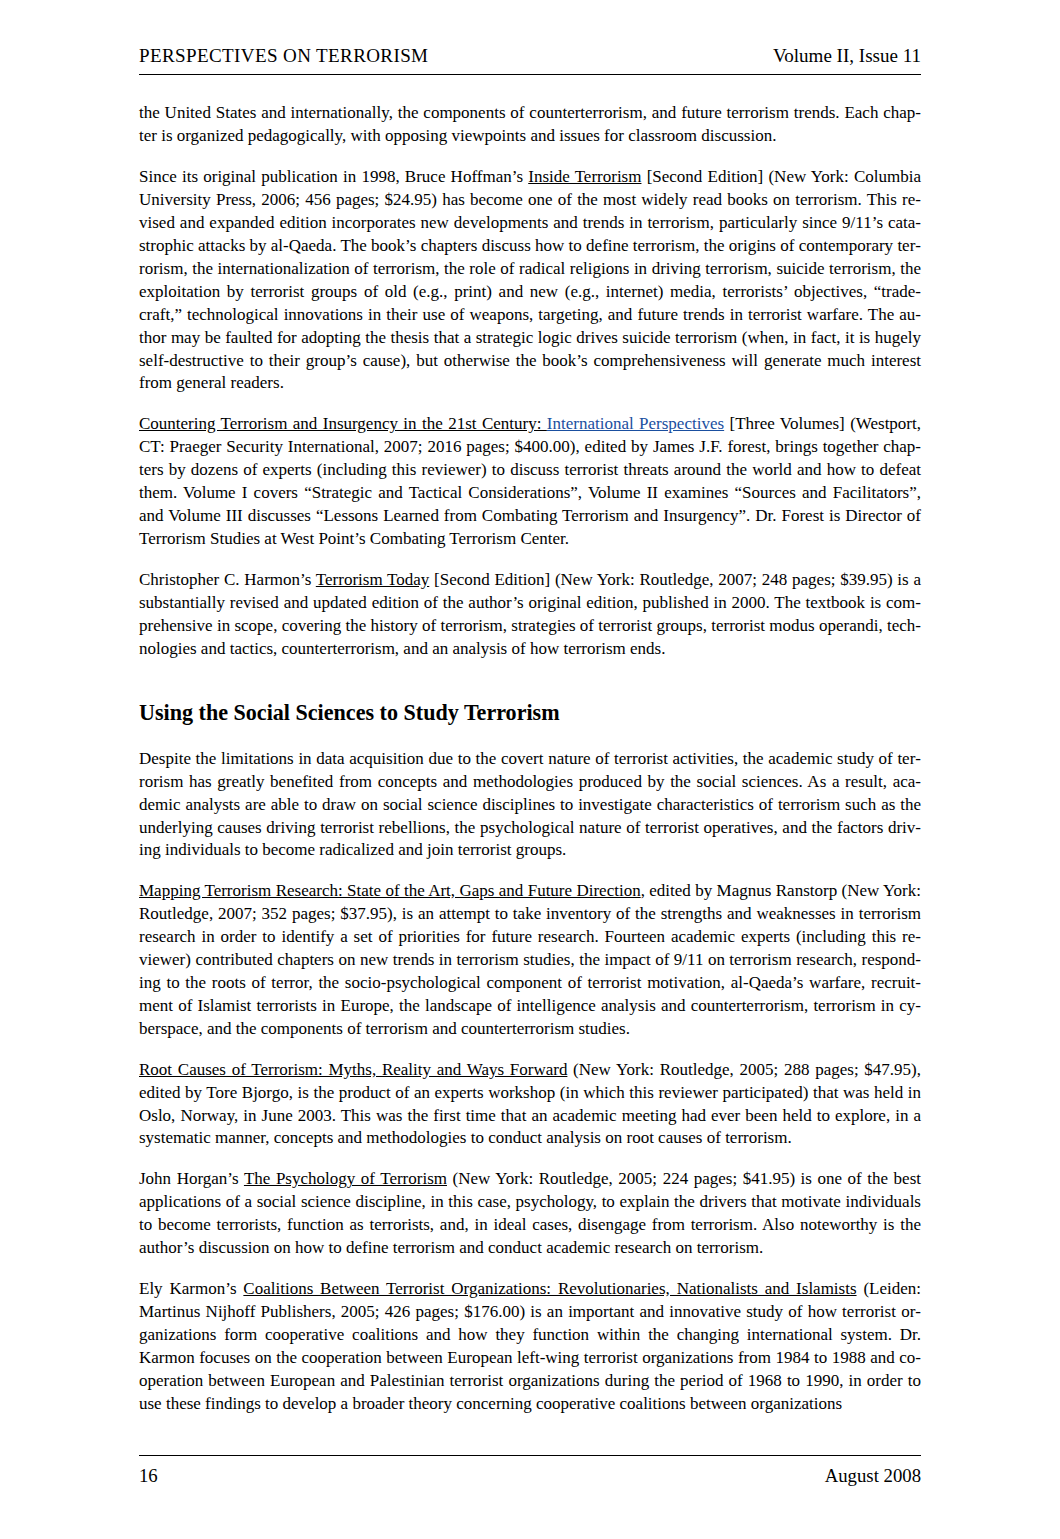Perspectives on Terrorism
Volume II, Issue 11
the United States and internationally, the components of counterterrorism, and future terrorism trends. Each chapter is organized pedagogically, with opposing viewpoints and issues for classroom discussion.
Since its original publication in 1998, Bruce Hoffman’s Inside Terrorism [Second Edition] (New York: Columbia University Press, 2006; 456 pages; $24.95) has become one of the most widely read books on terrorism. This revised and expanded edition incorporates new developments and trends in terrorism, particularly since 9/11’s catastrophic attacks by al-Qaeda. The book’s chapters discuss how to define terrorism, the origins of contemporary terrorism, the internationalization of terrorism, the role of radical religions in driving terrorism, suicide terrorism, the exploitation by terrorist groups of old (e.g., print) and new (e.g., internet) media, terrorists’ objectives, “tradecraft,” technological innovations in their use of weapons, targeting, and future trends in terrorist warfare. The author may be faulted for adopting the thesis that a strategic logic drives suicide terrorism (when, in fact, it is hugely self-destructive to their group’s cause), but otherwise the book’s comprehensiveness will generate much interest from general readers.
Countering Terrorism and Insurgency in the 21st Century: International Perspectives [Three Volumes] (Westport, CT: Praeger Security International, 2007; 2016 pages; $400.00), edited by James J.F. forest, brings together chapters by dozens of experts (including this reviewer) to discuss terrorist threats around the world and how to defeat them. Volume I covers “Strategic and Tactical Considerations”, Volume II examines “Sources and Facilitators”, and Volume III discusses “Lessons Learned from Combating Terrorism and Insurgency”. Dr. Forest is Director of Terrorism Studies at West Point’s Combating Terrorism Center.
Christopher C. Harmon’s Terrorism Today [Second Edition] (New York: Routledge, 2007; 248 pages; $39.95) is a substantially revised and updated edition of the author’s original edition, published in 2000. The textbook is comprehensive in scope, covering the history of terrorism, strategies of terrorist groups, terrorist modus operandi, technologies and tactics, counterterrorism, and an analysis of how terrorism ends.
Using the Social Sciences to Study Terrorism
Despite the limitations in data acquisition due to the covert nature of terrorist activities, the academic study of terrorism has greatly benefited from concepts and methodologies produced by the social sciences. As a result, academic analysts are able to draw on social science disciplines to investigate characteristics of terrorism such as the underlying causes driving terrorist rebellions, the psychological nature of terrorist operatives, and the factors driving individuals to become radicalized and join terrorist groups.
Mapping Terrorism Research: State of the Art, Gaps and Future Direction, edited by Magnus Ranstorp (New York: Routledge, 2007; 352 pages; $37.95), is an attempt to take inventory of the strengths and weaknesses in terrorism research in order to identify a set of priorities for future research. Fourteen academic experts (including this reviewer) contributed chapters on new trends in terrorism studies, the impact of 9/11 on terrorism research, responding to the roots of terror, the socio-psychological component of terrorist motivation, al-Qaeda’s warfare, recruitment of Islamist terrorists in Europe, the landscape of intelligence analysis and counterterrorism, terrorism in cyberspace, and the components of terrorism and counterterrorism studies.
Root Causes of Terrorism: Myths, Reality and Ways Forward (New York: Routledge, 2005; 288 pages; $47.95), edited by Tore Bjorgo, is the product of an experts workshop (in which this reviewer participated) that was held in Oslo, Norway, in June 2003. This was the first time that an academic meeting had ever been held to explore, in a systematic manner, concepts and methodologies to conduct analysis on root causes of terrorism.
John Horgan’s The Psychology of Terrorism (New York: Routledge, 2005; 224 pages; $41.95) is one of the best applications of a social science discipline, in this case, psychology, to explain the drivers that motivate individuals to become terrorists, function as terrorists, and, in ideal cases, disengage from terrorism. Also noteworthy is the author’s discussion on how to define terrorism and conduct academic research on terrorism.
Ely Karmon’s Coalitions Between Terrorist Organizations: Revolutionaries, Nationalists and Islamists (Leiden: Martinus Nijhoff Publishers, 2005; 426 pages; $176.00) is an important and innovative study of how terrorist organizations form cooperative coalitions and how they function within the changing international system. Dr. Karmon focuses on the cooperation between European left-wing terrorist organizations from 1984 to 1988 and cooperation between European and Palestinian terrorist organizations during the period of 1968 to 1990, in order to use these findings to develop a broader theory concerning cooperative coalitions between organizations
16
August 2008